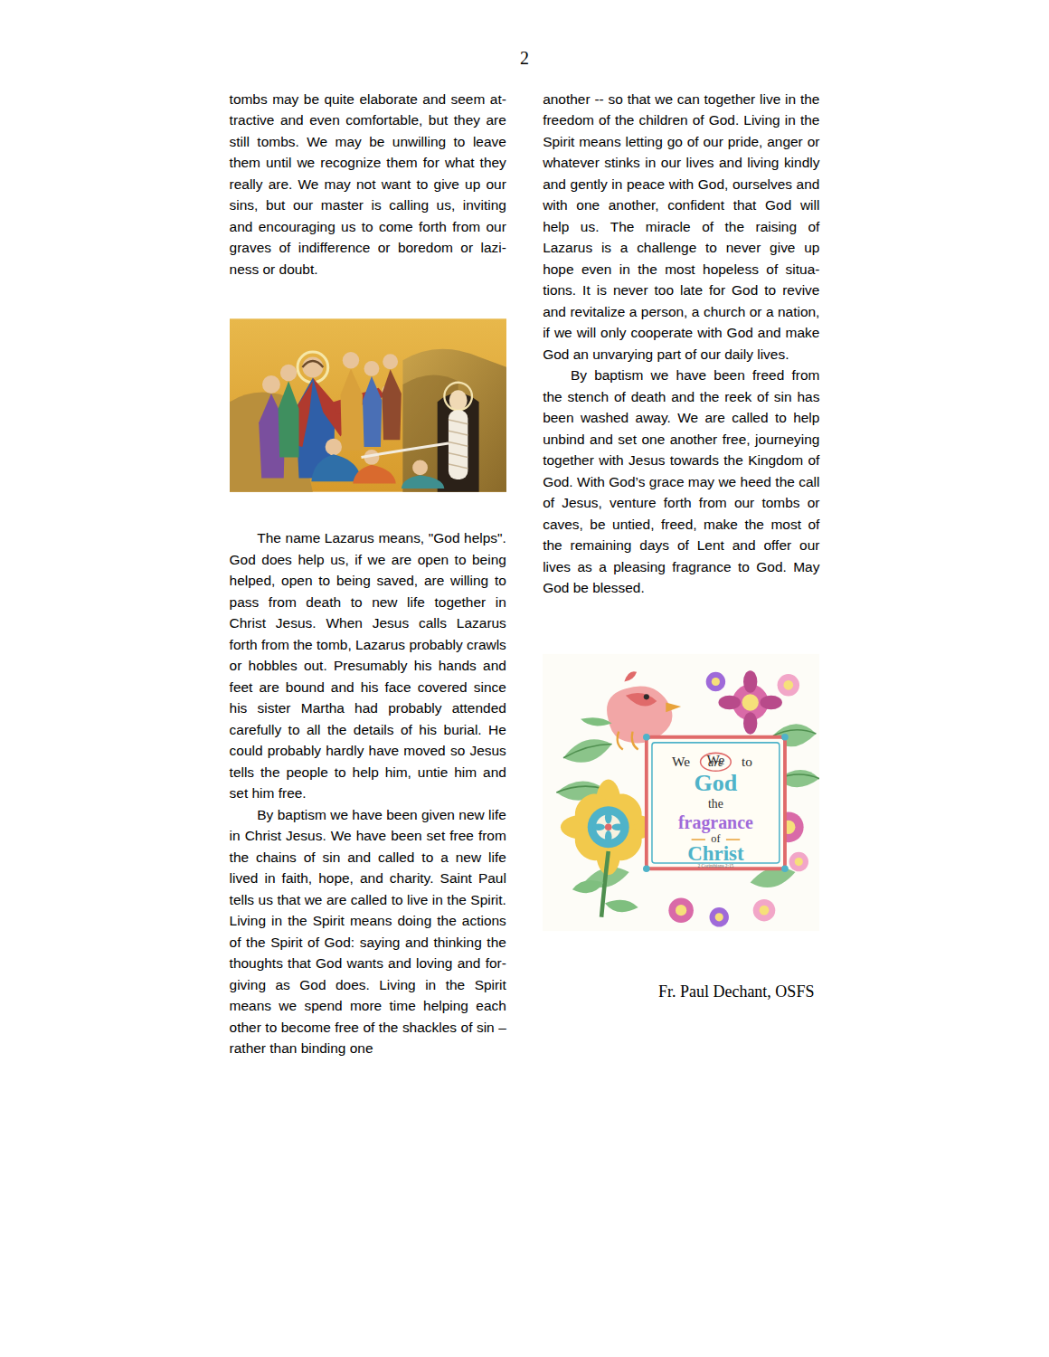2
tombs may be quite elaborate and seem attractive and even comfortable, but they are still tombs. We may be unwilling to leave them until we recognize them for what they really are. We may not want to give up our sins, but our master is calling us, inviting and encouraging us to come forth from our graves of indifference or boredom or laziness or doubt.
The name Lazarus means, "God helps". God does help us, if we are open to being helped, open to being saved, are willing to pass from death to new life together in Christ Jesus. When Jesus calls Lazarus forth from the tomb, Lazarus probably crawls or hobbles out. Presumably his hands and feet are bound and his face covered since his sister Martha had probably attended carefully to all the details of his burial. He could probably hardly have moved so Jesus tells the people to help him, untie him and set him free.
By baptism we have been given new life in Christ Jesus. We have been set free from the chains of sin and called to a new life lived in faith, hope, and charity. Saint Paul tells us that we are called to live in the Spirit. Living in the Spirit means doing the actions of the Spirit of God: saying and thinking the thoughts that God wants and loving and forgiving as God does. Living in the Spirit means we spend more time helping each other to become free of the shackles of sin – rather than binding one
another -- so that we can together live in the freedom of the children of God. Living in the Spirit means letting go of our pride, anger or whatever stinks in our lives and living kindly and gently in peace with God, ourselves and with one another, confident that God will help us. The miracle of the raising of Lazarus is a challenge to never give up hope even in the most hopeless of situations. It is never too late for God to revive and revitalize a person, a church or a nation, if we will only cooperate with God and make God an unvarying part of our daily lives.
By baptism we have been freed from the stench of death and the reek of sin has been washed away. We are called to help unbind and set one another free, journeying together with Jesus towards the Kingdom of God. With God’s grace may we heed the call of Jesus, venture forth from our tombs or caves, be untied, freed, make the most of the remaining days of Lent and offer our lives as a pleasing fragrance to God. May God be blessed.
We We x We are to God the fragrance of Christ 2 Corinthians 2:15
Fr. Paul Dechant, OSFS